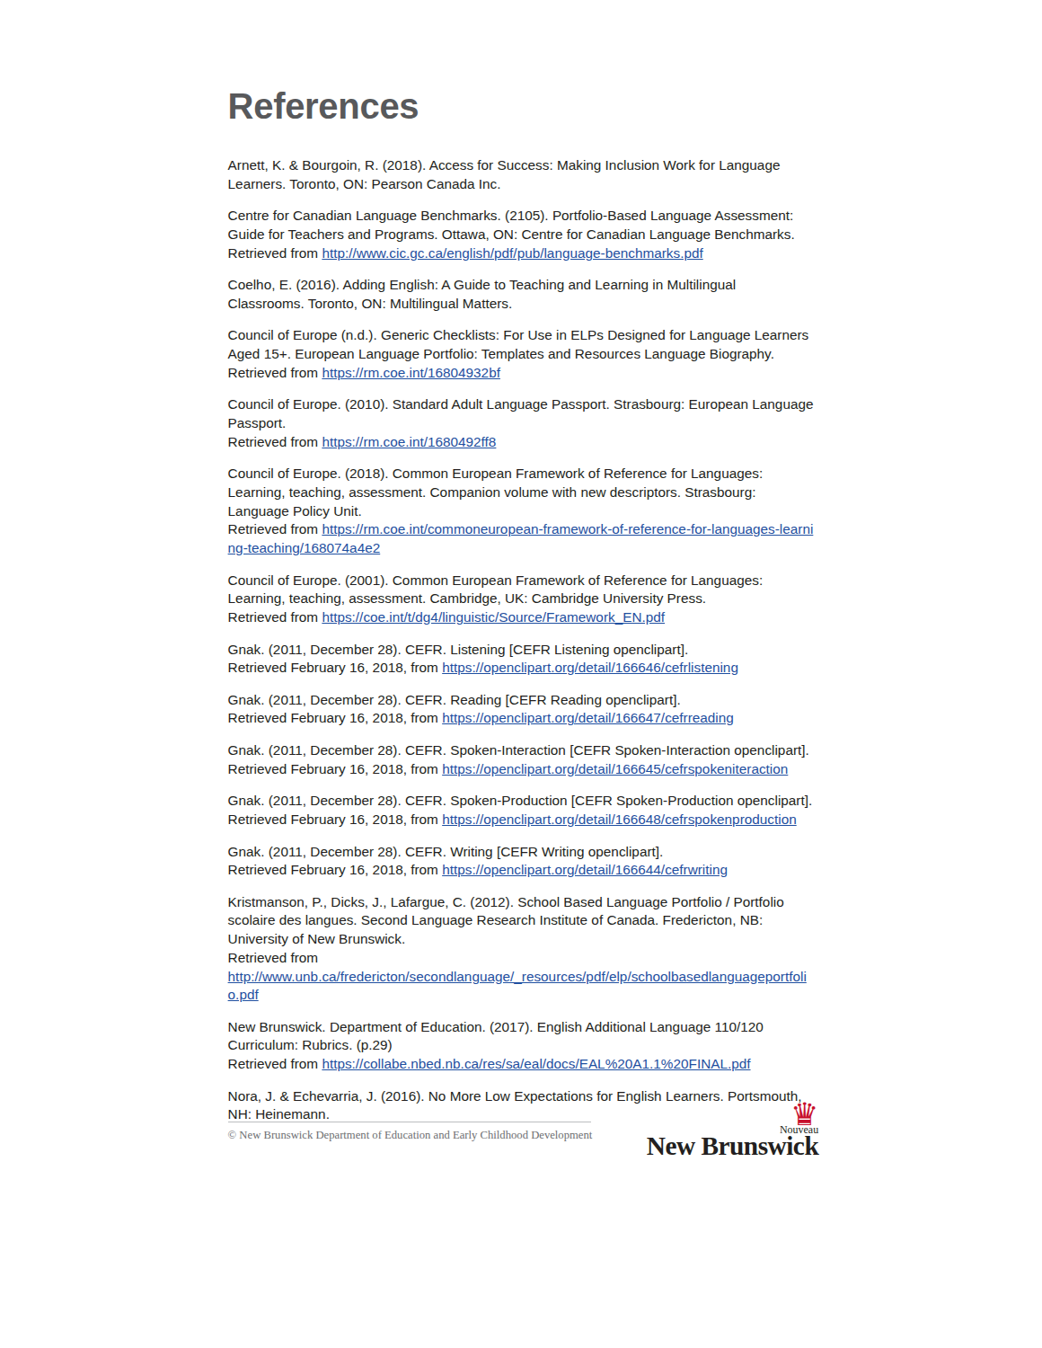References
Arnett, K. & Bourgoin, R. (2018). Access for Success: Making Inclusion Work for Language Learners. Toronto, ON: Pearson Canada Inc.
Centre for Canadian Language Benchmarks. (2105). Portfolio-Based Language Assessment: Guide for Teachers and Programs. Ottawa, ON: Centre for Canadian Language Benchmarks.
Retrieved from http://www.cic.gc.ca/english/pdf/pub/language-benchmarks.pdf
Coelho, E. (2016). Adding English: A Guide to Teaching and Learning in Multilingual Classrooms. Toronto, ON: Multilingual Matters.
Council of Europe (n.d.). Generic Checklists: For Use in ELPs Designed for Language Learners Aged 15+. European Language Portfolio: Templates and Resources Language Biography.
Retrieved from https://rm.coe.int/16804932bf
Council of Europe. (2010). Standard Adult Language Passport. Strasbourg: European Language Passport.
Retrieved from https://rm.coe.int/1680492ff8
Council of Europe. (2018). Common European Framework of Reference for Languages: Learning, teaching, assessment. Companion volume with new descriptors. Strasbourg: Language Policy Unit.
Retrieved from https://rm.coe.int/commoneuropean-framework-of-reference-for-languages-learning-teaching/168074a4e2
Council of Europe. (2001). Common European Framework of Reference for Languages: Learning, teaching, assessment. Cambridge, UK: Cambridge University Press.
Retrieved from https://coe.int/t/dg4/linguistic/Source/Framework_EN.pdf
Gnak. (2011, December 28). CEFR. Listening [CEFR Listening openclipart].
Retrieved February 16, 2018, from https://openclipart.org/detail/166646/cefrlistening
Gnak. (2011, December 28). CEFR. Reading [CEFR Reading openclipart].
Retrieved February 16, 2018, from https://openclipart.org/detail/166647/cefrreading
Gnak. (2011, December 28). CEFR. Spoken-Interaction [CEFR Spoken-Interaction openclipart].
Retrieved February 16, 2018, from https://openclipart.org/detail/166645/cefrspokeniteraction
Gnak. (2011, December 28). CEFR. Spoken-Production [CEFR Spoken-Production openclipart].
Retrieved February 16, 2018, from https://openclipart.org/detail/166648/cefrspokenproduction
Gnak. (2011, December 28). CEFR. Writing [CEFR Writing openclipart].
Retrieved February 16, 2018, from https://openclipart.org/detail/166644/cefrwriting
Kristmanson, P., Dicks, J., Lafargue, C. (2012). School Based Language Portfolio / Portfolio scolaire des langues. Second Language Research Institute of Canada. Fredericton, NB: University of New Brunswick.
Retrieved from
http://www.unb.ca/fredericton/secondlanguage/_resources/pdf/elp/schoolbasedlanguageportfolio.pdf
New Brunswick. Department of Education. (2017). English Additional Language 110/120 Curriculum: Rubrics. (p.29)
Retrieved from https://collabe.nbed.nb.ca/res/sa/eal/docs/EAL%20A1.1%20FINAL.pdf
Nora, J. & Echevarria, J. (2016). No More Low Expectations for English Learners. Portsmouth, NH: Heinemann.
© New Brunswick Department of Education and Early Childhood Development
♛ Nouveau New Brunswick